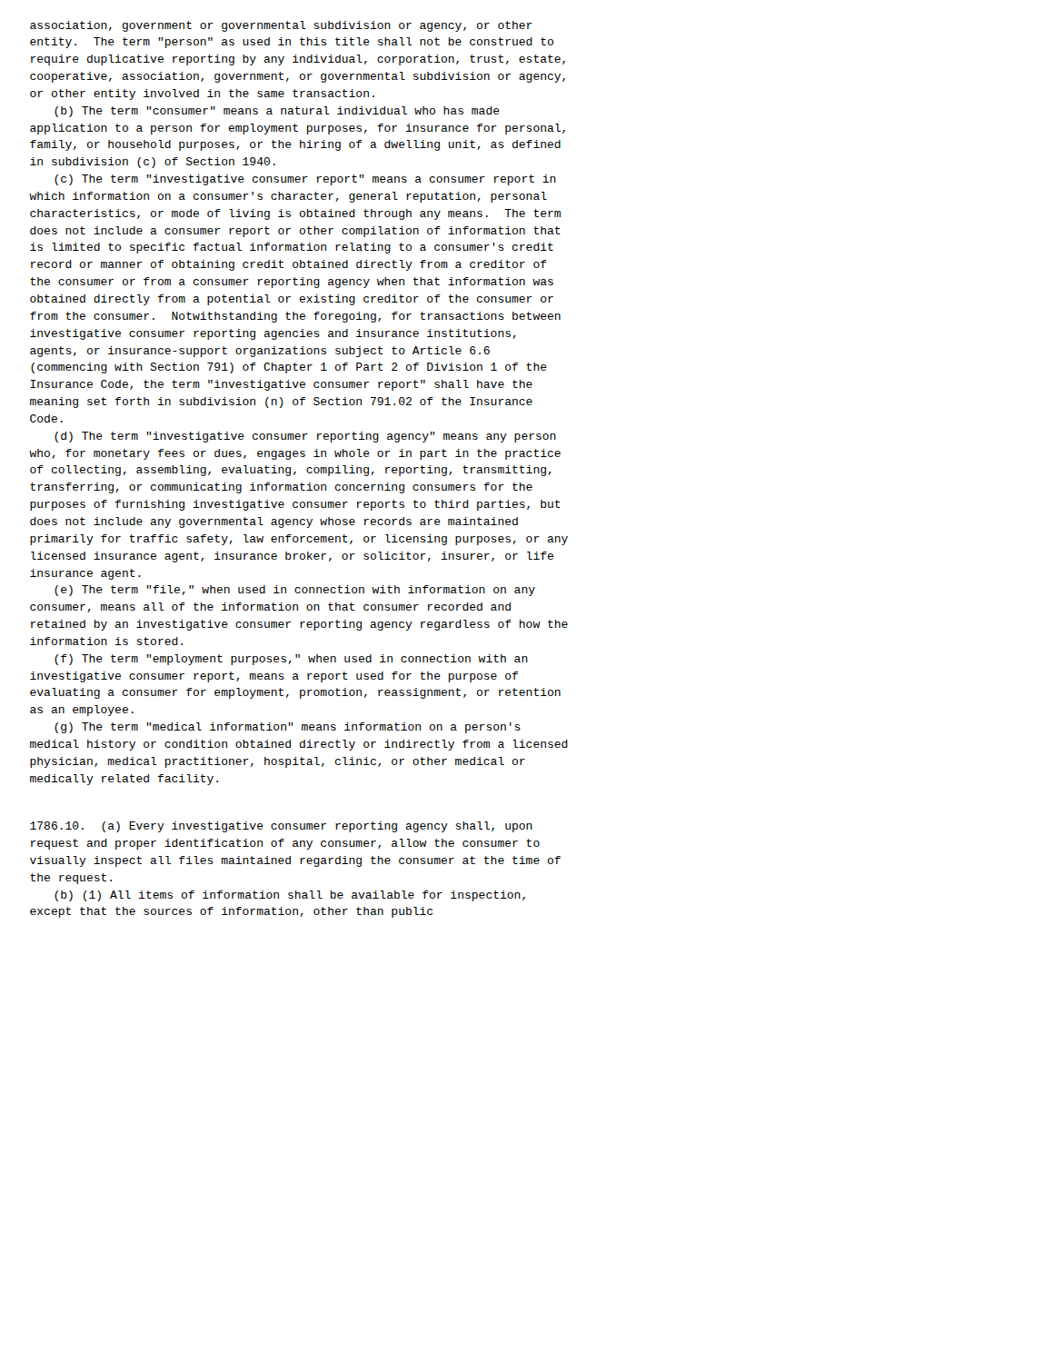association, government or governmental subdivision or agency, or other entity. The term "person" as used in this title shall not be construed to require duplicative reporting by any individual, corporation, trust, estate, cooperative, association, government, or governmental subdivision or agency, or other entity involved in the same transaction.
(b) The term "consumer" means a natural individual who has made application to a person for employment purposes, for insurance for personal, family, or household purposes, or the hiring of a dwelling unit, as defined in subdivision (c) of Section 1940.
(c) The term "investigative consumer report" means a consumer report in which information on a consumer's character, general reputation, personal characteristics, or mode of living is obtained through any means. The term does not include a consumer report or other compilation of information that is limited to specific factual information relating to a consumer's credit record or manner of obtaining credit obtained directly from a creditor of the consumer or from a consumer reporting agency when that information was obtained directly from a potential or existing creditor of the consumer or from the consumer. Notwithstanding the foregoing, for transactions between investigative consumer reporting agencies and insurance institutions, agents, or insurance-support organizations subject to Article 6.6 (commencing with Section 791) of Chapter 1 of Part 2 of Division 1 of the Insurance Code, the term "investigative consumer report" shall have the meaning set forth in subdivision (n) of Section 791.02 of the Insurance Code.
(d) The term "investigative consumer reporting agency" means any person who, for monetary fees or dues, engages in whole or in part in the practice of collecting, assembling, evaluating, compiling, reporting, transmitting, transferring, or communicating information concerning consumers for the purposes of furnishing investigative consumer reports to third parties, but does not include any governmental agency whose records are maintained primarily for traffic safety, law enforcement, or licensing purposes, or any licensed insurance agent, insurance broker, or solicitor, insurer, or life insurance agent.
(e) The term "file," when used in connection with information on any consumer, means all of the information on that consumer recorded and retained by an investigative consumer reporting agency regardless of how the information is stored.
(f) The term "employment purposes," when used in connection with an investigative consumer report, means a report used for the purpose of evaluating a consumer for employment, promotion, reassignment, or retention as an employee.
(g) The term "medical information" means information on a person's medical history or condition obtained directly or indirectly from a licensed physician, medical practitioner, hospital, clinic, or other medical or medically related facility.
1786.10. (a) Every investigative consumer reporting agency shall, upon request and proper identification of any consumer, allow the consumer to visually inspect all files maintained regarding the consumer at the time of the request.
(b) (1) All items of information shall be available for inspection, except that the sources of information, other than public